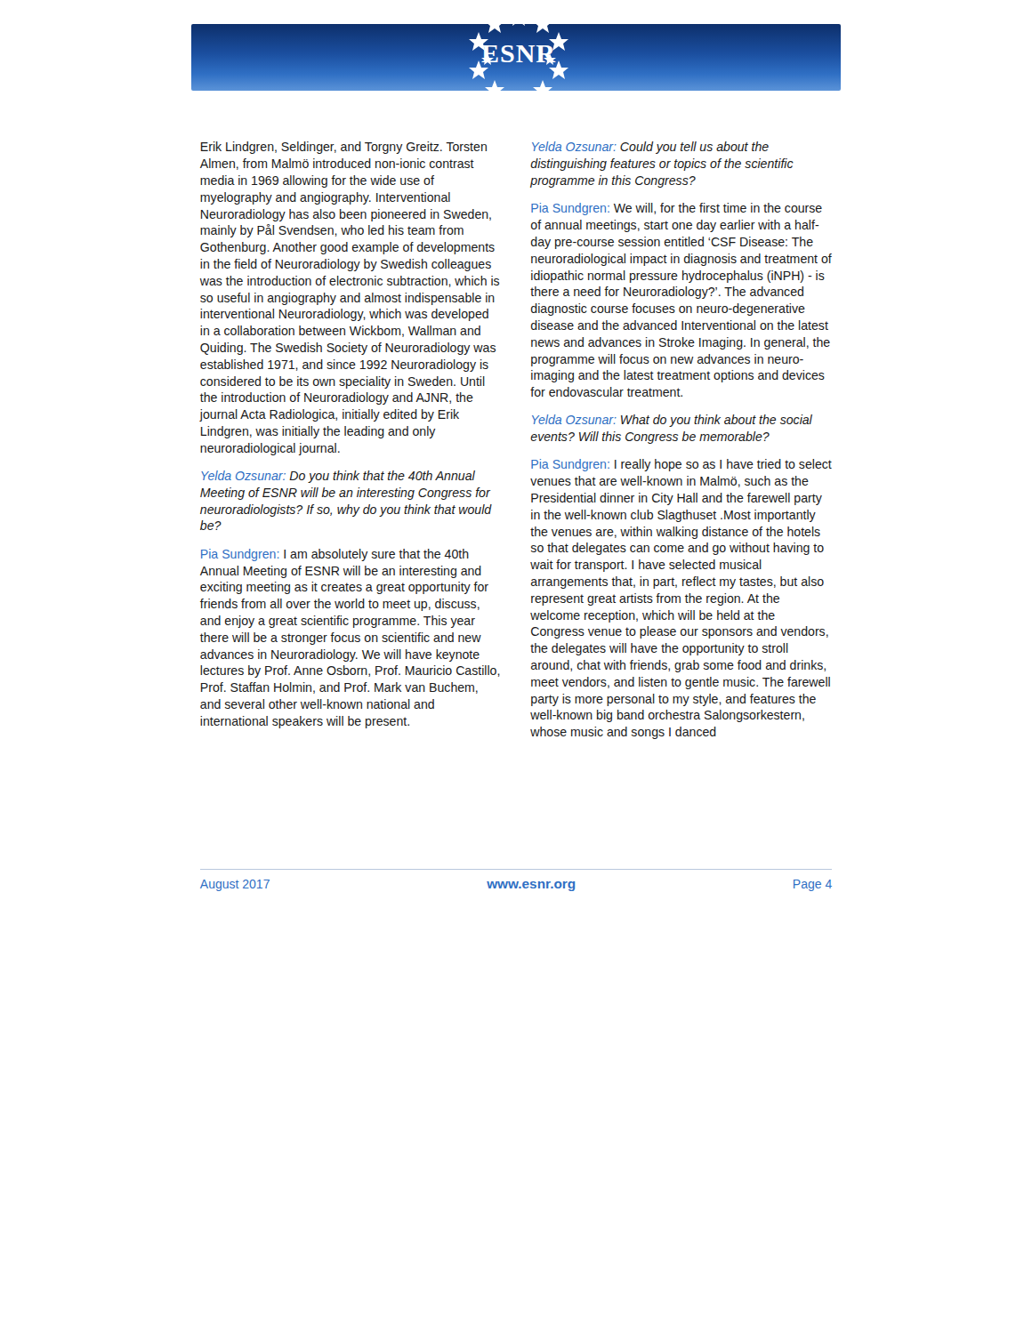ESNR
Erik Lindgren, Seldinger, and Torgny Greitz. Torsten Almen, from Malmö introduced non-ionic contrast media in 1969 allowing for the wide use of myelography and angiography. Interventional Neuroradiology has also been pioneered in Sweden, mainly by Pål Svendsen, who led his team from Gothenburg. Another good example of developments in the field of Neuroradiology by Swedish colleagues was the introduction of electronic subtraction, which is so useful in angiography and almost indispensable in interventional Neuroradiology, which was developed in a collaboration between Wickbom, Wallman and Quiding. The Swedish Society of Neuroradiology was established 1971, and since 1992 Neuroradiology is considered to be its own speciality in Sweden. Until the introduction of Neuroradiology and AJNR, the journal Acta Radiologica, initially edited by Erik Lindgren, was initially the leading and only neuroradiological journal.
Yelda Ozsunar: Do you think that the 40th Annual Meeting of ESNR will be an interesting Congress for neuroradiologists? If so, why do you think that would be?
Pia Sundgren: I am absolutely sure that the 40th Annual Meeting of ESNR will be an interesting and exciting meeting as it creates a great opportunity for friends from all over the world to meet up, discuss, and enjoy a great scientific programme. This year there will be a stronger focus on scientific and new advances in Neuroradiology. We will have keynote lectures by Prof. Anne Osborn, Prof. Mauricio Castillo, Prof. Staffan Holmin, and Prof. Mark van Buchem, and several other well-known national and international speakers will be present.
Yelda Ozsunar: Could you tell us about the distinguishing features or topics of the scientific programme in this Congress?
Pia Sundgren: We will, for the first time in the course of annual meetings, start one day earlier with a half-day pre-course session entitled ‘CSF Disease: The neuroradiological impact in diagnosis and treatment of idiopathic normal pressure hydrocephalus (iNPH) - is there a need for Neuroradiology?’. The advanced diagnostic course focuses on neuro-degenerative disease and the advanced Interventional on the latest news and advances in Stroke Imaging. In general, the programme will focus on new advances in neuro-imaging and the latest treatment options and devices for endovascular treatment.
Yelda Ozsunar: What do you think about the social events? Will this Congress be memorable?
Pia Sundgren: I really hope so as I have tried to select venues that are well-known in Malmö, such as the Presidential dinner in City Hall and the farewell party in the well-known club Slagthuset .Most importantly the venues are, within walking distance of the hotels so that delegates can come and go without having to wait for transport. I have selected musical arrangements that, in part, reflect my tastes, but also represent great artists from the region. At the welcome reception, which will be held at the Congress venue to please our sponsors and vendors, the delegates will have the opportunity to stroll around, chat with friends, grab some food and drinks, meet vendors, and listen to gentle music. The farewell party is more personal to my style, and features the well-known big band orchestra Salongsorkestern, whose music and songs I danced
August 2017
www.esnr.org
Page 4